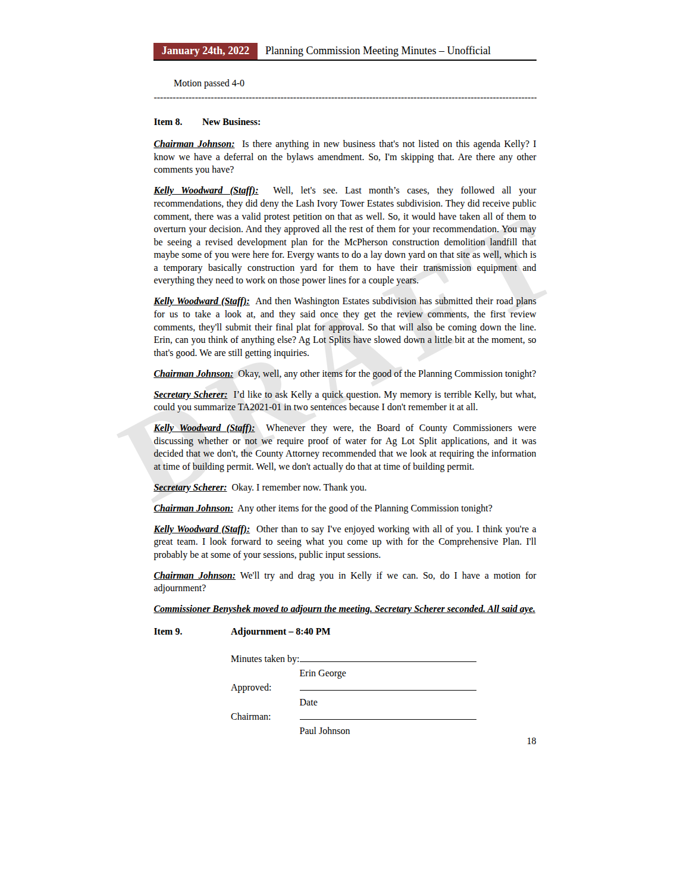DRAFT
January 24th, 2022
Planning Commission Meeting Minutes – Unofficial
Motion passed 4-0
--------------------------------------------------------------------------------------------------------------------------------------------
Item 8. New Business:
Chairman Johnson: Is there anything in new business that's not listed on this agenda Kelly? I know we have a deferral on the bylaws amendment. So, I'm skipping that. Are there any other comments you have?
Kelly Woodward (Staff): Well, let's see. Last month’s cases, they followed all your recommendations, they did deny the Lash Ivory Tower Estates subdivision. They did receive public comment, there was a valid protest petition on that as well. So, it would have taken all of them to overturn your decision. And they approved all the rest of them for your recommendation. You may be seeing a revised development plan for the McPherson construction demolition landfill that maybe some of you were here for. Evergy wants to do a lay down yard on that site as well, which is a temporary basically construction yard for them to have their transmission equipment and everything they need to work on those power lines for a couple years.
Kelly Woodward (Staff): And then Washington Estates subdivision has submitted their road plans for us to take a look at, and they said once they get the review comments, the first review comments, they'll submit their final plat for approval. So that will also be coming down the line. Erin, can you think of anything else? Ag Lot Splits have slowed down a little bit at the moment, so that's good. We are still getting inquiries.
Chairman Johnson: Okay, well, any other items for the good of the Planning Commission tonight?
Secretary Scherer: I’d like to ask Kelly a quick question. My memory is terrible Kelly, but what, could you summarize TA2021-01 in two sentences because I don't remember it at all.
Kelly Woodward (Staff): Whenever they were, the Board of County Commissioners were discussing whether or not we require proof of water for Ag Lot Split applications, and it was decided that we don't, the County Attorney recommended that we look at requiring the information at time of building permit. Well, we don't actually do that at time of building permit.
Secretary Scherer: Okay. I remember now. Thank you.
Chairman Johnson: Any other items for the good of the Planning Commission tonight?
Kelly Woodward (Staff): Other than to say I've enjoyed working with all of you. I think you're a great team. I look forward to seeing what you come up with for the Comprehensive Plan. I'll probably be at some of your sessions, public input sessions.
Chairman Johnson: We'll try and drag you in Kelly if we can. So, do I have a motion for adjournment?
Commissioner Benyshek moved to adjourn the meeting. Secretary Scherer seconded. All said aye.
Item 9. Adjournment – 8:40 PM
| Minutes taken by: | |
| | Erin George |
| Approved: | |
| | Date |
| Chairman: | |
| | Paul Johnson |
18